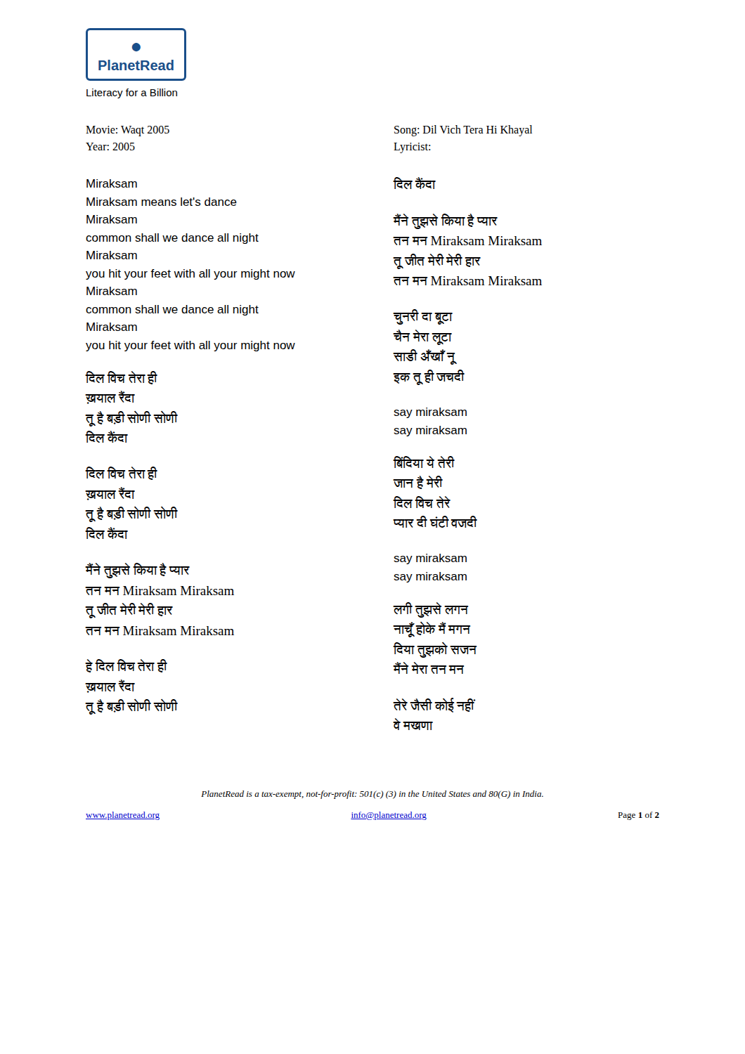●
PlanetRead
Literacy for a Billion
Movie: Waqt 2005
Year: 2005
Song: Dil Vich Tera Hi Khayal
Lyricist:
Miraksam Miraksam means let's dance Miraksam common shall we dance all night Miraksam you hit your feet with all your might now Miraksam common shall we dance all night Miraksam you hit your feet with all your might now
दिल विच तेरा ही ख़याल रैंदा तू है बड़ी सोणी सोणी दिल कैंदा
दिल विच तेरा ही ख़याल रैंदा तू है बड़ी सोणी सोणी दिल कैंदा
मैंने तुझसे किया है प्यार तन मन Miraksam Miraksam तू जीत मेरी मेरी हार तन मन Miraksam Miraksam
हे दिल विच तेरा ही ख़याल रैंदा तू है बड़ी सोणी सोणी
दिल कैंदा
मैंने तुझसे किया है प्यार तन मन Miraksam Miraksam तू जीत मेरी मेरी हार तन मन Miraksam Miraksam
चुनरी दा बूटा चैन मेरा लूटा साडी अँखाँ नू इक तू ही जचदी
say miraksam say miraksam
बिंदिया ये तेरी जान है मेरी दिल विच तेरे प्यार दी घंटी वजदी
say miraksam say miraksam
लगी तुझसे लगन नाचूँ होके मैं मगन दिया तुझको सजन मैंने मेरा तन मन
तेरे जैसी कोई नहीं वे मखणा
PlanetRead is a tax-exempt, not-for-profit: 501(c) (3) in the United States and 80(G) in India.
www.planetread.org info@planetread.org Page 1 of 2